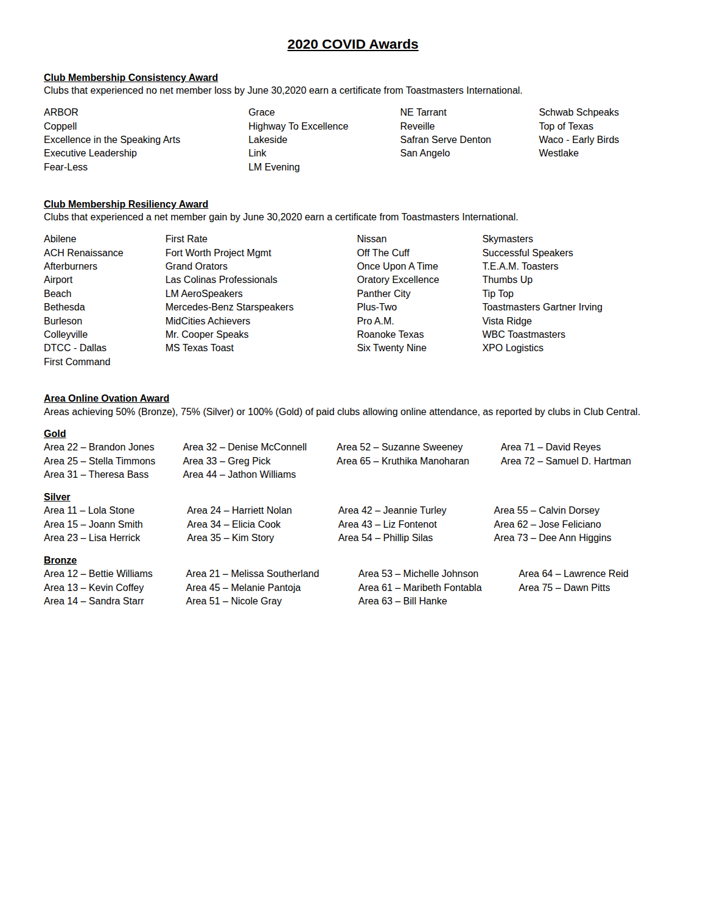2020 COVID Awards
Club Membership Consistency Award
Clubs that experienced no net member loss by June 30,2020 earn a certificate from Toastmasters International.
| ARBOR | Grace | NE Tarrant | Schwab Schpeaks |
| Coppell | Highway To Excellence | Reveille | Top of Texas |
| Excellence in the Speaking Arts | Lakeside | Safran Serve Denton | Waco - Early Birds |
| Executive Leadership | Link | San Angelo | Westlake |
| Fear-Less | LM Evening | | |
Club Membership Resiliency Award
Clubs that experienced a net member gain by June 30,2020 earn a certificate from Toastmasters International.
| Abilene | First Rate | Nissan | Skymasters |
| ACH Renaissance | Fort Worth Project Mgmt | Off The Cuff | Successful Speakers |
| Afterburners | Grand Orators | Once Upon A Time | T.E.A.M. Toasters |
| Airport | Las Colinas Professionals | Oratory Excellence | Thumbs Up |
| Beach | LM AeroSpeakers | Panther City | Tip Top |
| Bethesda | Mercedes-Benz Starspeakers | Plus-Two | Toastmasters Gartner Irving |
| Burleson | MidCities Achievers | Pro A.M. | Vista Ridge |
| Colleyville | Mr. Cooper Speaks | Roanoke Texas | WBC Toastmasters |
| DTCC - Dallas | MS Texas Toast | Six Twenty Nine | XPO Logistics |
| First Command | | | |
Area Online Ovation Award
Areas achieving 50% (Bronze), 75% (Silver) or 100% (Gold) of paid clubs allowing online attendance, as reported by clubs in Club Central.
Gold
| Area 22 – Brandon Jones | Area 32 – Denise McConnell | Area 52 – Suzanne Sweeney | Area 71 – David Reyes |
| Area 25 – Stella Timmons | Area 33 – Greg Pick | Area 65 – Kruthika Manoharan | Area 72 – Samuel D. Hartman |
| Area 31 – Theresa Bass | Area 44 – Jathon Williams | | |
Silver
| Area 11 – Lola Stone | Area 24 – Harriett Nolan | Area 42 – Jeannie Turley | Area 55 – Calvin Dorsey |
| Area 15 – Joann Smith | Area 34 – Elicia Cook | Area 43 – Liz Fontenot | Area 62 – Jose Feliciano |
| Area 23 – Lisa Herrick | Area 35 – Kim Story | Area 54 – Phillip Silas | Area 73 – Dee Ann Higgins |
Bronze
| Area 12 – Bettie Williams | Area 21 – Melissa Southerland | Area 53 – Michelle Johnson | Area 64 – Lawrence Reid |
| Area 13 – Kevin Coffey | Area 45 – Melanie Pantoja | Area 61 – Maribeth Fontabla | Area 75 – Dawn Pitts |
| Area 14 – Sandra Starr | Area 51 – Nicole Gray | Area 63 – Bill Hanke | |